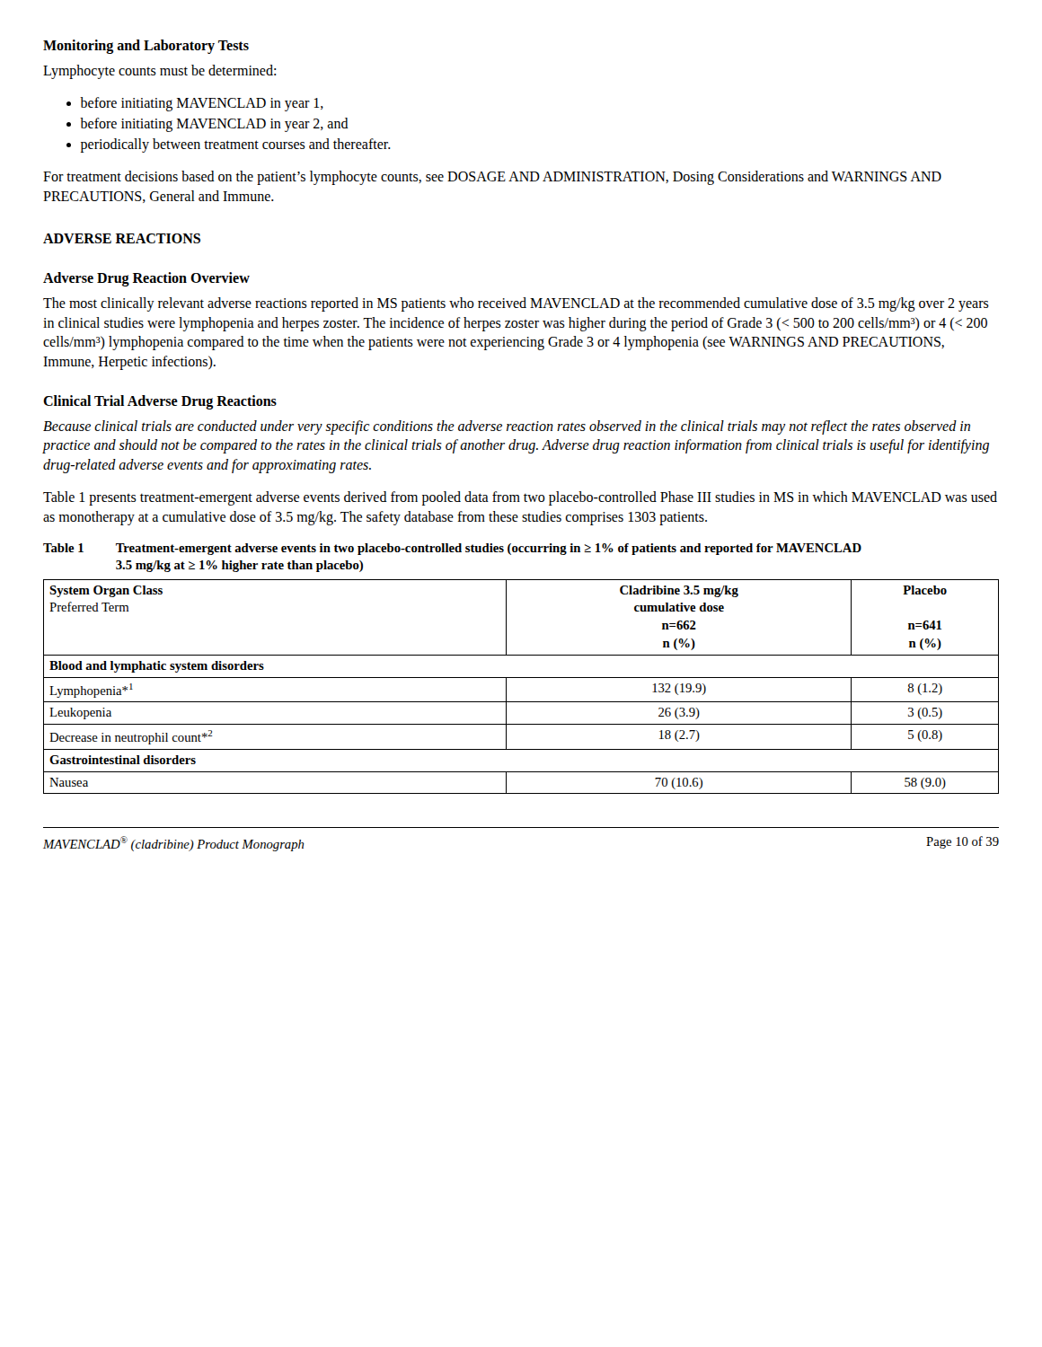Monitoring and Laboratory Tests
Lymphocyte counts must be determined:
before initiating MAVENCLAD in year 1,
before initiating MAVENCLAD in year 2, and
periodically between treatment courses and thereafter.
For treatment decisions based on the patient’s lymphocyte counts, see DOSAGE AND ADMINISTRATION, Dosing Considerations and WARNINGS AND PRECAUTIONS, General and Immune.
ADVERSE REACTIONS
Adverse Drug Reaction Overview
The most clinically relevant adverse reactions reported in MS patients who received MAVENCLAD at the recommended cumulative dose of 3.5 mg/kg over 2 years in clinical studies were lymphopenia and herpes zoster. The incidence of herpes zoster was higher during the period of Grade 3 (< 500 to 200 cells/mm³) or 4 (< 200 cells/mm³) lymphopenia compared to the time when the patients were not experiencing Grade 3 or 4 lymphopenia (see WARNINGS AND PRECAUTIONS, Immune, Herpetic infections).
Clinical Trial Adverse Drug Reactions
Because clinical trials are conducted under very specific conditions the adverse reaction rates observed in the clinical trials may not reflect the rates observed in practice and should not be compared to the rates in the clinical trials of another drug. Adverse drug reaction information from clinical trials is useful for identifying drug-related adverse events and for approximating rates.
Table 1 presents treatment-emergent adverse events derived from pooled data from two placebo-controlled Phase III studies in MS in which MAVENCLAD was used as monotherapy at a cumulative dose of 3.5 mg/kg. The safety database from these studies comprises 1303 patients.
Table 1 Treatment-emergent adverse events in two placebo-controlled studies (occurring in ≥ 1% of patients and reported for MAVENCLAD 3.5 mg/kg at ≥ 1% higher rate than placebo)
| System Organ Class Preferred Term | Cladribine 3.5 mg/kg cumulative dose n=662 n (%) | Placebo n=641 n (%) |
| --- | --- | --- |
| Blood and lymphatic system disorders |
| Lymphopenia* 1 | 132 (19.9) | 8 (1.2) |
| Leukopenia | 26 (3.9) | 3 (0.5) |
| Decrease in neutrophil count* 2 | 18 (2.7) | 5 (0.8) |
| Gastrointestinal disorders |
| Nausea | 70 (10.6) | 58 (9.0) |
MAVENCLAD® (cladribine) Product Monograph Page 10 of 39